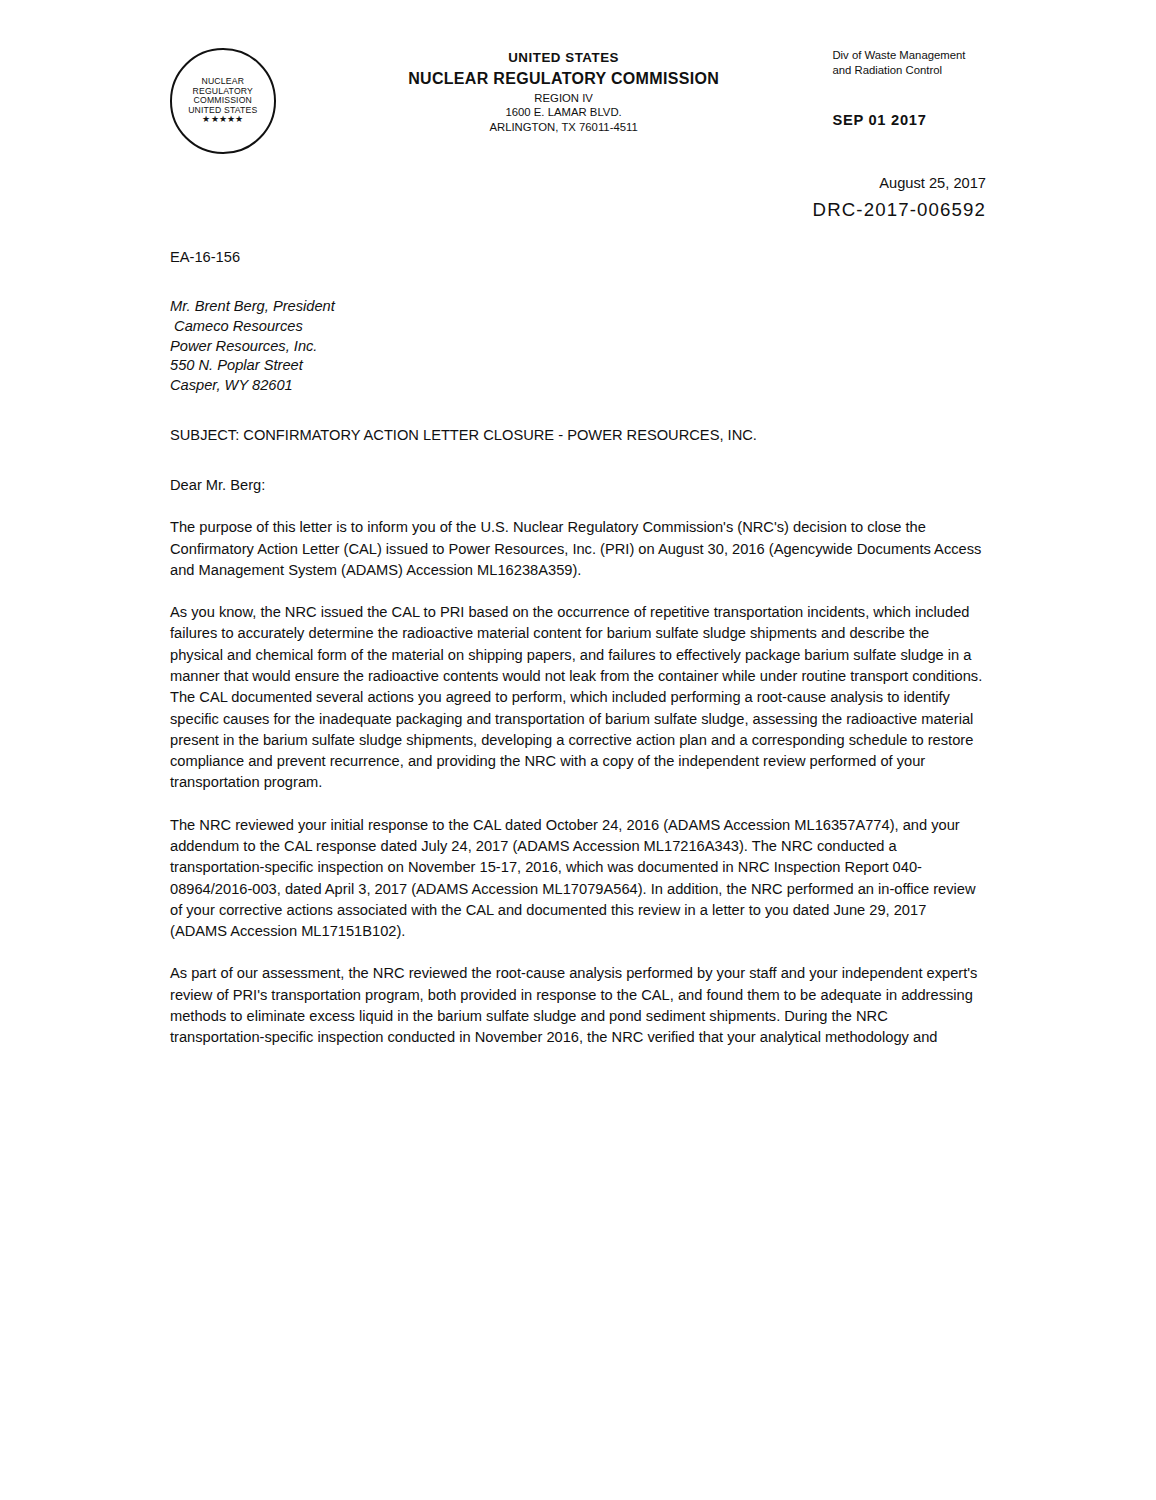NUCLEAR REGULATORY COMMISSION
UNITED STATES
★★★★★
UNITED STATES
NUCLEAR REGULATORY COMMISSION
REGION IV
1600 E. LAMAR BLVD.
ARLINGTON, TX 76011-4511
Div of Waste Management
and Radiation Control
SEP 01 2017
August 25, 2017
DRC-2017-006592
EA-16-156
Mr. Brent Berg, President
Cameco Resources
Power Resources, Inc.
550 N. Poplar Street
Casper, WY 82601
SUBJECT: CONFIRMATORY ACTION LETTER CLOSURE - POWER RESOURCES, INC.
Dear Mr. Berg:
The purpose of this letter is to inform you of the U.S. Nuclear Regulatory Commission's (NRC's) decision to close the Confirmatory Action Letter (CAL) issued to Power Resources, Inc. (PRI) on August 30, 2016 (Agencywide Documents Access and Management System (ADAMS) Accession ML16238A359).
As you know, the NRC issued the CAL to PRI based on the occurrence of repetitive transportation incidents, which included failures to accurately determine the radioactive material content for barium sulfate sludge shipments and describe the physical and chemical form of the material on shipping papers, and failures to effectively package barium sulfate sludge in a manner that would ensure the radioactive contents would not leak from the container while under routine transport conditions. The CAL documented several actions you agreed to perform, which included performing a root-cause analysis to identify specific causes for the inadequate packaging and transportation of barium sulfate sludge, assessing the radioactive material present in the barium sulfate sludge shipments, developing a corrective action plan and a corresponding schedule to restore compliance and prevent recurrence, and providing the NRC with a copy of the independent review performed of your transportation program.
The NRC reviewed your initial response to the CAL dated October 24, 2016 (ADAMS Accession ML16357A774), and your addendum to the CAL response dated July 24, 2017 (ADAMS Accession ML17216A343). The NRC conducted a transportation-specific inspection on November 15-17, 2016, which was documented in NRC Inspection Report 040-08964/2016-003, dated April 3, 2017 (ADAMS Accession ML17079A564). In addition, the NRC performed an in-office review of your corrective actions associated with the CAL and documented this review in a letter to you dated June 29, 2017 (ADAMS Accession ML17151B102).
As part of our assessment, the NRC reviewed the root-cause analysis performed by your staff and your independent expert's review of PRI's transportation program, both provided in response to the CAL, and found them to be adequate in addressing methods to eliminate excess liquid in the barium sulfate sludge and pond sediment shipments. During the NRC transportation-specific inspection conducted in November 2016, the NRC verified that your analytical methodology and